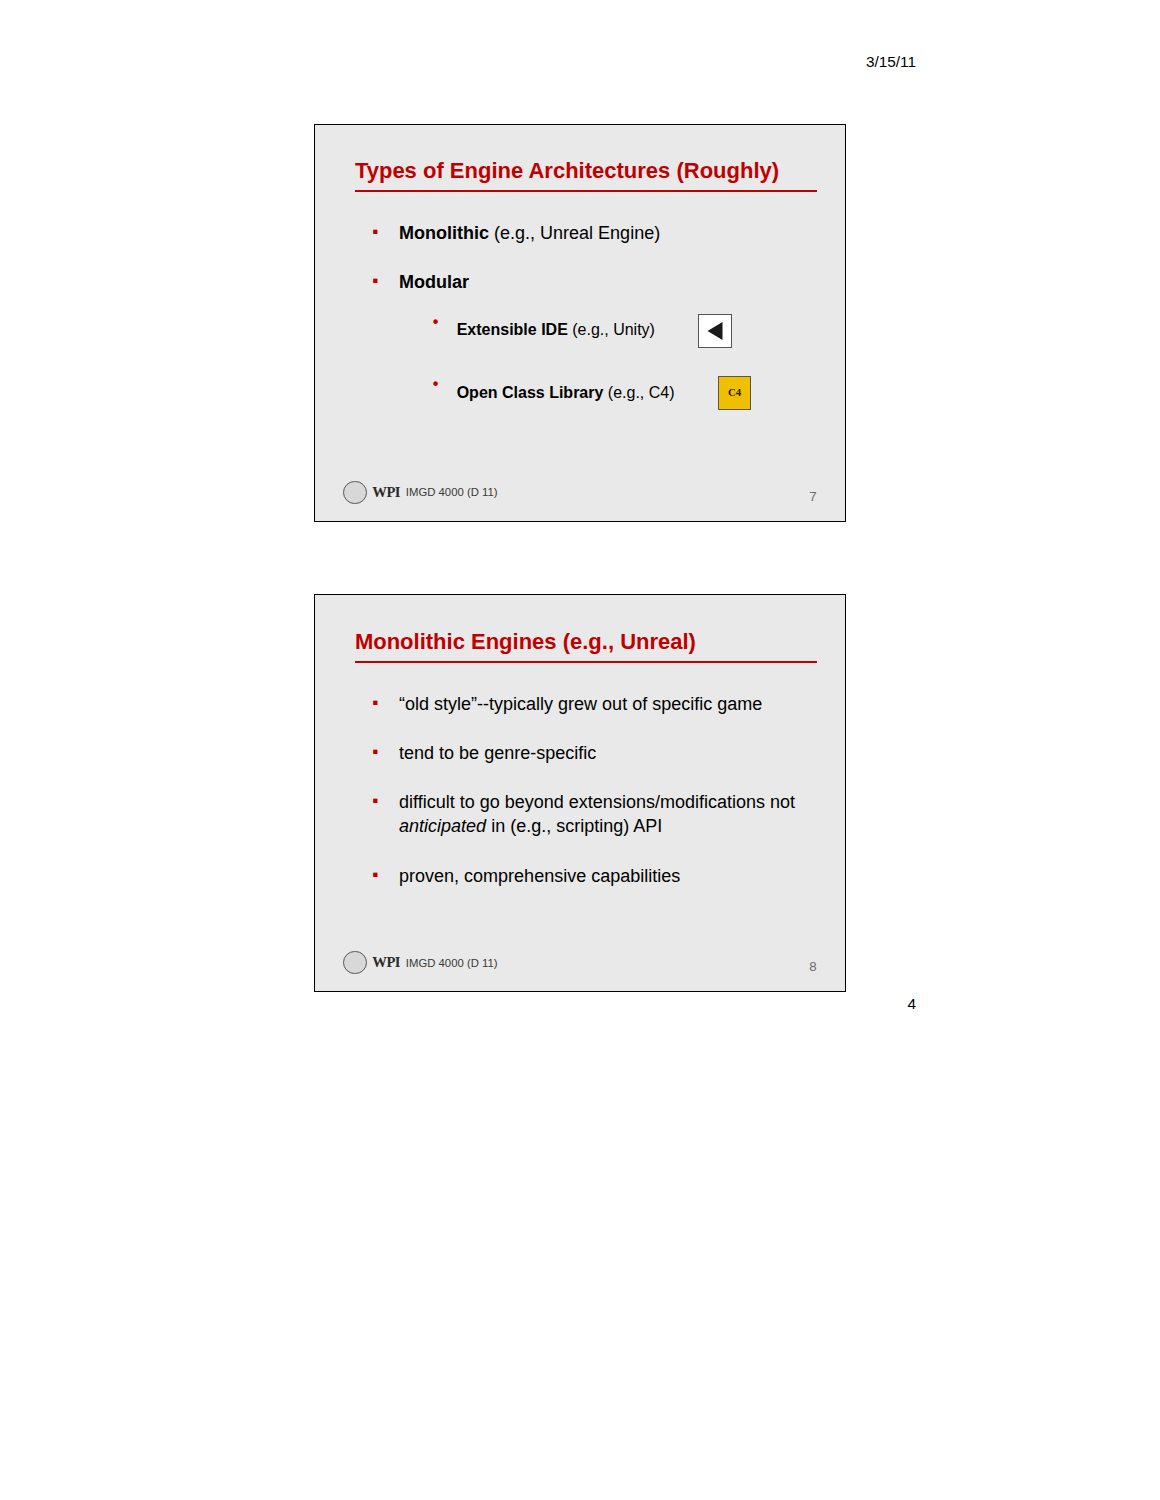3/15/11
Types of Engine Architectures (Roughly)
Monolithic (e.g., Unreal Engine)
Modular
Extensible IDE (e.g., Unity)
Open Class Library (e.g., C4)
WPI IMGD 4000 (D 11)
7
Monolithic Engines (e.g., Unreal)
“old style”--typically grew out of specific game
tend to be genre-specific
difficult to go beyond extensions/modifications not anticipated in (e.g., scripting) API
proven, comprehensive capabilities
WPI IMGD 4000 (D 11)
8
4